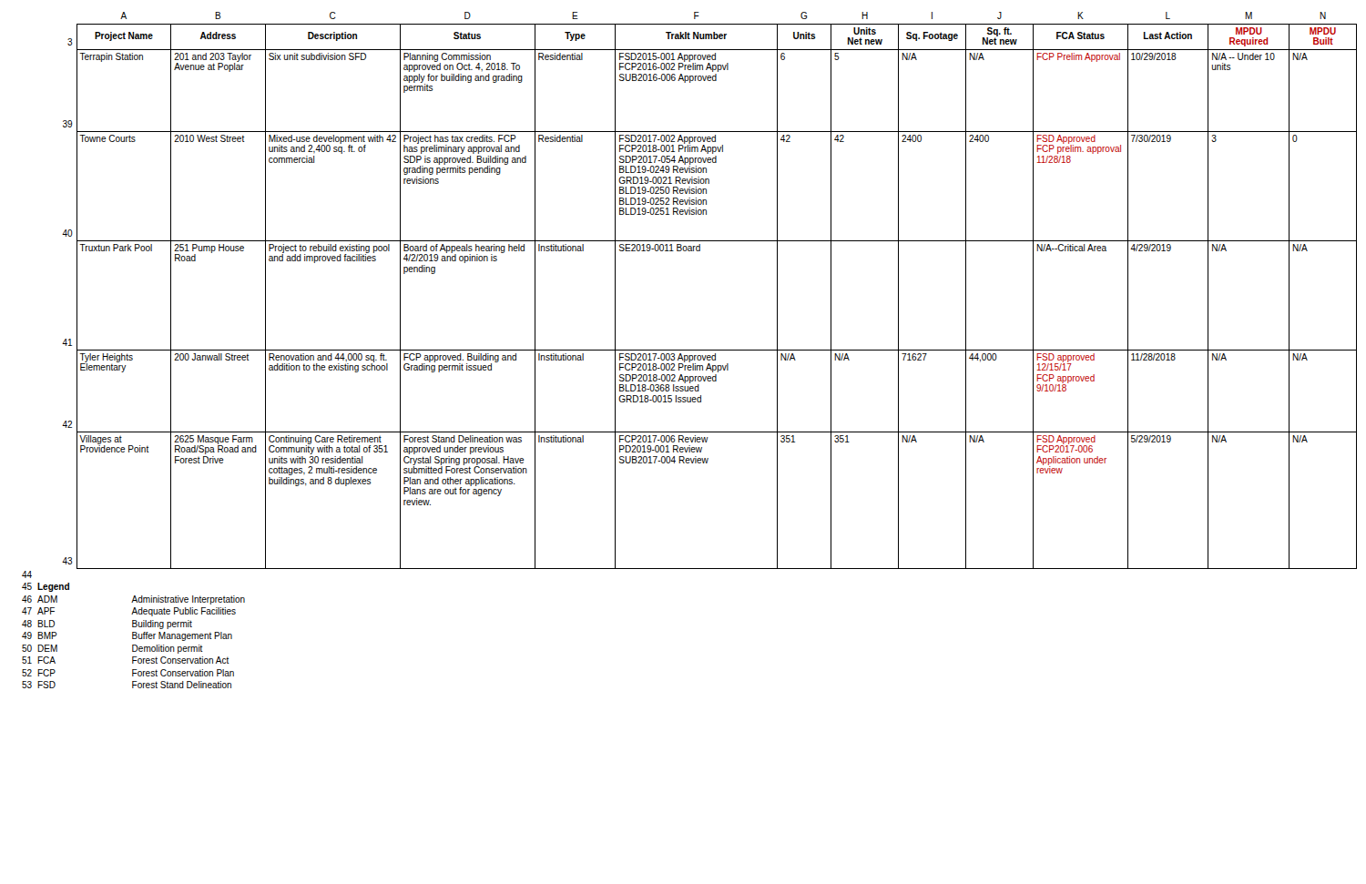| | A | B | C | D | E | F | G | H | I | J | K | L | M | N |
| --- | --- | --- | --- | --- | --- | --- | --- | --- | --- | --- | --- | --- | --- | --- |
| 3 | Project Name | Address | Description | Status | Type | TrakIt Number | Units | Units Net new | Sq. Footage | Sq. ft. Net new | FCA Status | Last Action | MPDU Required | MPDU Built |
| 39 | Terrapin Station | 201 and 203 Taylor Avenue at Poplar | Six unit subdivision SFD | Planning Commission approved on Oct. 4, 2018. To apply for building and grading permits | Residential | FSD2015-001 Approved FCP2016-002 Prelim Appvl SUB2016-006 Approved | 6 | 5 | N/A | N/A | FCP Prelim Approval | 10/29/2018 | N/A -- Under 10 units | N/A |
| 40 | Towne Courts | 2010 West Street | Mixed-use development with 42 units and 2,400 sq. ft. of commercial | Project has tax credits. FCP has preliminary approval and SDP is approved. Building and grading permits pending revisions | Residential | FSD2017-002 Approved FCP2018-001 Prlim Appvl SDP2017-054 Approved BLD19-0249 Revision GRD19-0021 Revision BLD19-0250 Revision BLD19-0252 Revision BLD19-0251 Revision | 42 | 42 | 2400 | 2400 | FSD Approved FCP prelim. approval 11/28/18 | 7/30/2019 | 3 | 0 |
| 41 | Truxtun Park Pool | 251 Pump House Road | Project to rebuild existing pool and add improved facilities | Board of Appeals hearing held 4/2/2019 and opinion is pending | Institutional | SE2019-0011 Board | | | | | N/A--Critical Area | 4/29/2019 | N/A | N/A |
| 42 | Tyler Heights Elementary | 200 Janwall Street | Renovation and 44,000 sq. ft. addition to the existing school | FCP approved. Building and Grading permit issued | Institutional | FSD2017-003 Approved FCP2018-002 Prelim Appvl SDP2018-002 Approved BLD18-0368 Issued GRD18-0015 Issued | N/A | N/A | 71627 | 44,000 | FSD approved 12/15/17 FCP approved 9/10/18 | 11/28/2018 | N/A | N/A |
| 43 | Villages at Providence Point | 2625 Masque Farm Road/Spa Road and Forest Drive | Continuing Care Retirement Community with a total of 351 units with 30 residential cottages, 2 multi-residence buildings, and 8 duplexes | Forest Stand Delineation was approved under previous Crystal Spring proposal. Have submitted Forest Conservation Plan and other applications. Plans are out for agency review. | Institutional | FCP2017-006 Review PD2019-001 Review SUB2017-004 Review | 351 | 351 | N/A | N/A | FSD Approved FCP2017-006 Application under review | 5/29/2019 | N/A | N/A |
| 44 | | |
| 45 | Legend | |
| 46 | ADM | Administrative Interpretation |
| 47 | APF | Adequate Public Facilities |
| 48 | BLD | Building permit |
| 49 | BMP | Buffer Management Plan |
| 50 | DEM | Demolition permit |
| 51 | FCA | Forest Conservation Act |
| 52 | FCP | Forest Conservation Plan |
| 53 | FSD | Forest Stand Delineation |